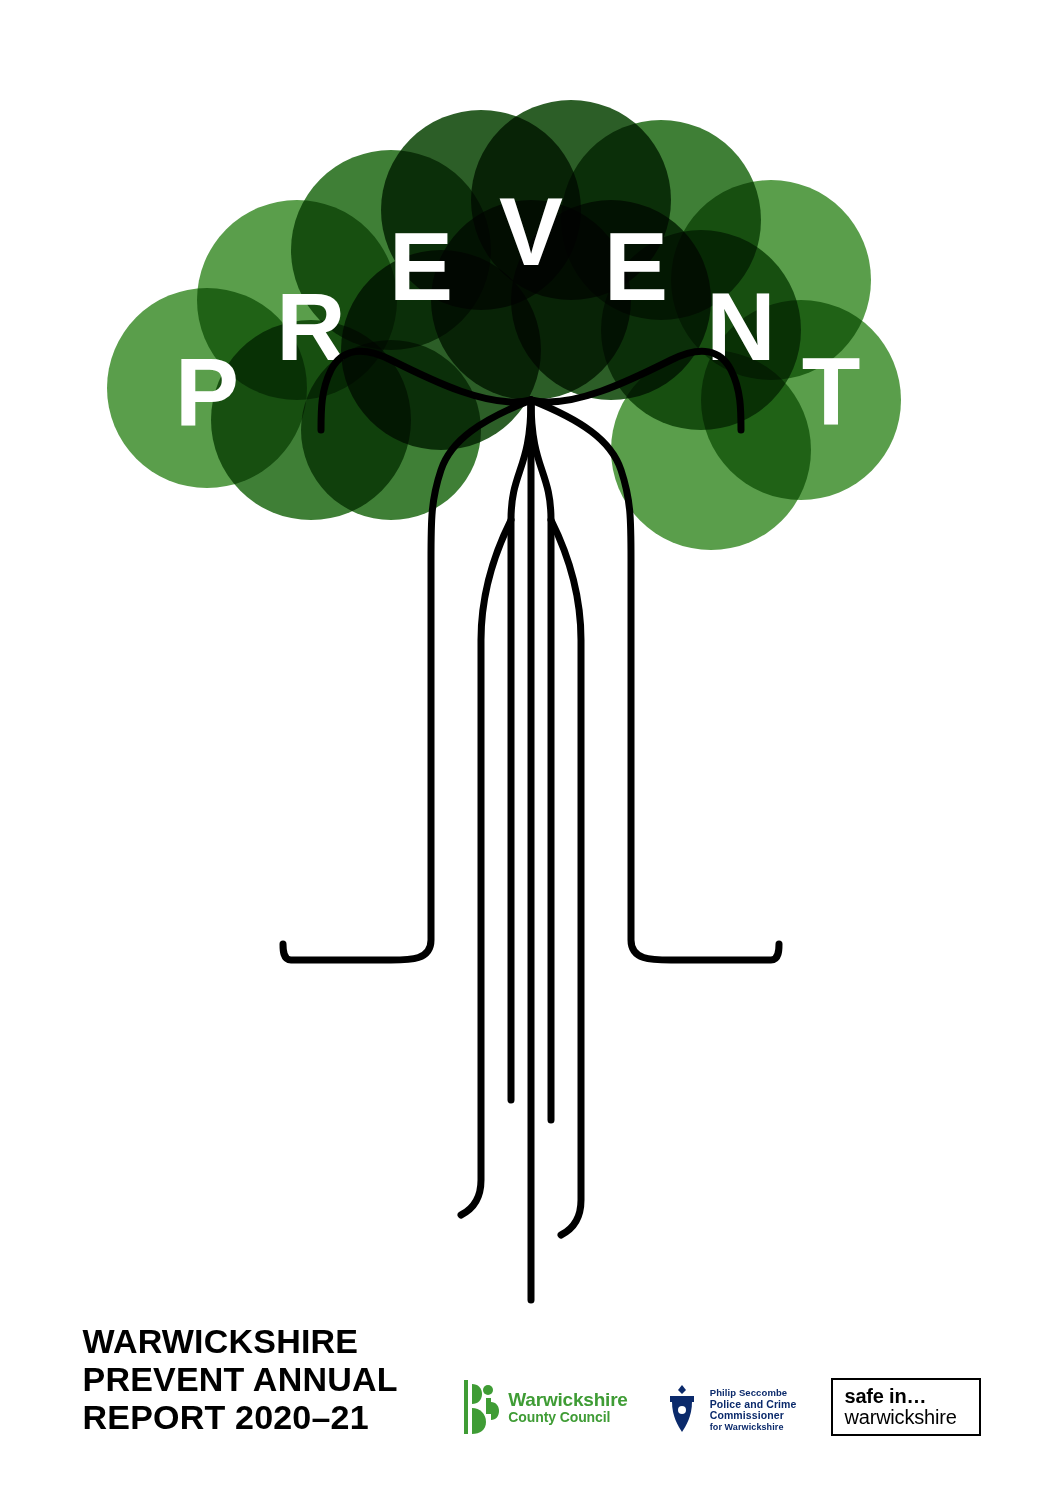P R E V E N T
Warwickshire
Prevent Annual
Report 2020–21
Warwickshire County Council
Philip Seccombe Police and Crime
Commissioner for Warwickshire
safe in… warwickshire